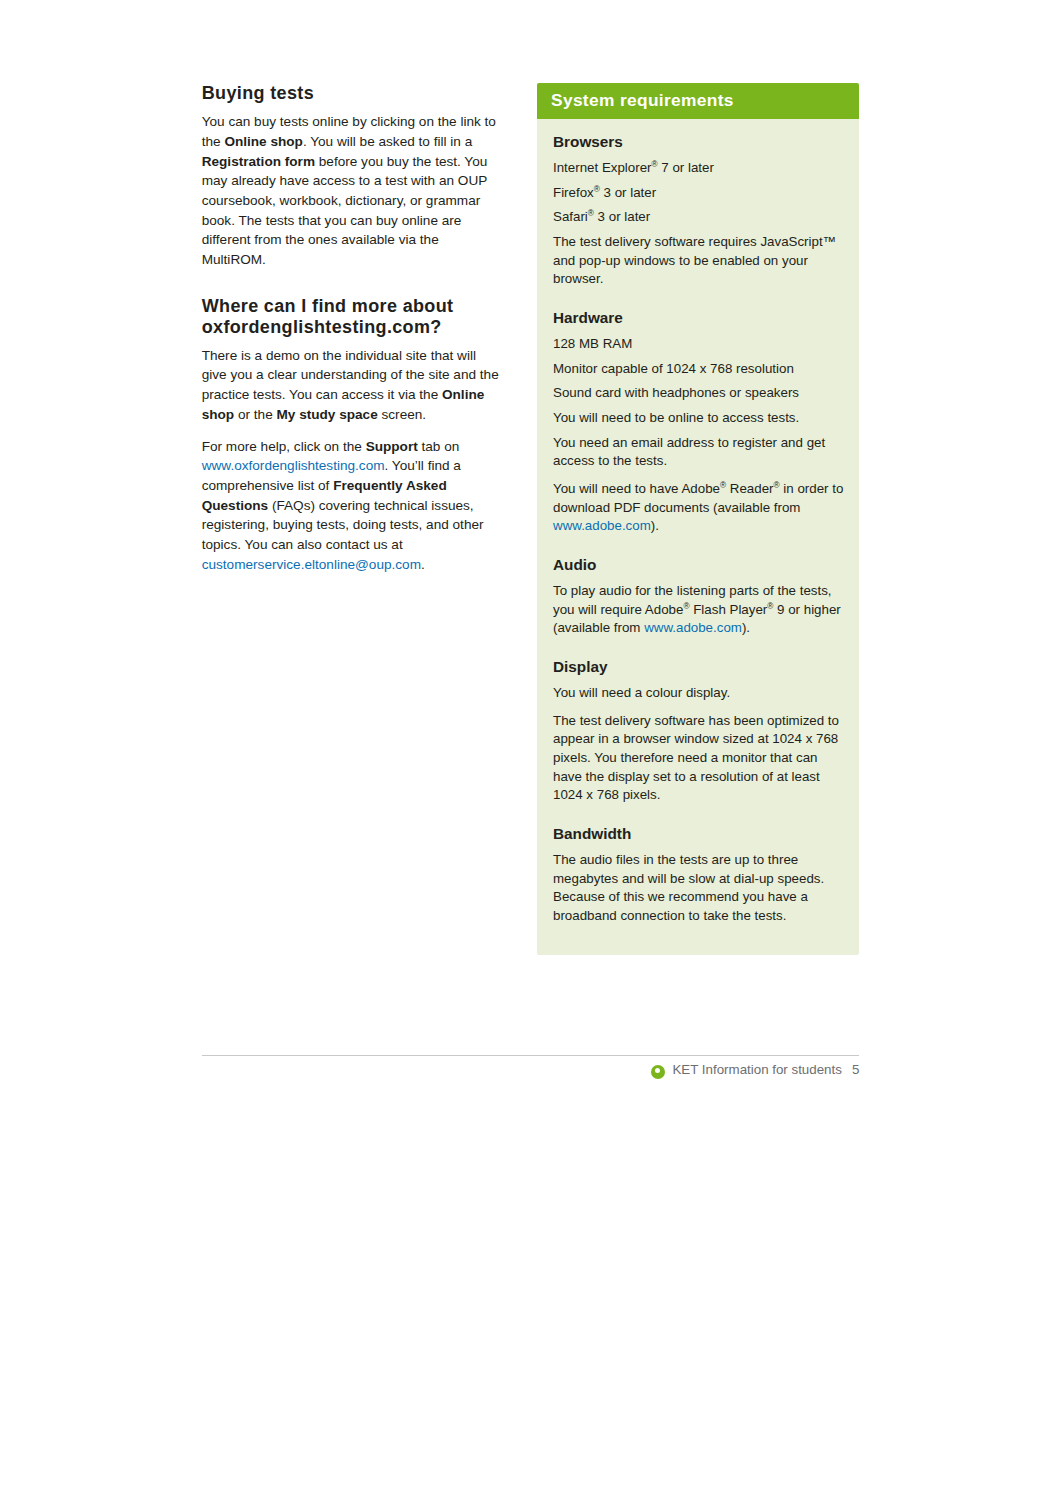Buying tests
You can buy tests online by clicking on the link to the Online shop. You will be asked to fill in a Registration form before you buy the test. You may already have access to a test with an OUP coursebook, workbook, dictionary, or grammar book. The tests that you can buy online are different from the ones available via the MultiROM.
Where can I find more about oxfordenglishtesting.com?
There is a demo on the individual site that will give you a clear understanding of the site and the practice tests. You can access it via the Online shop or the My study space screen.
For more help, click on the Support tab on www.oxfordenglishtesting.com. You’ll find a comprehensive list of Frequently Asked Questions (FAQs) covering technical issues, registering, buying tests, doing tests, and other topics. You can also contact us at customerservice.eltonline@oup.com.
System requirements
Browsers
Internet Explorer® 7 or later
Firefox® 3 or later
Safari® 3 or later
The test delivery software requires JavaScript™ and pop-up windows to be enabled on your browser.
Hardware
128 MB RAM
Monitor capable of 1024 x 768 resolution
Sound card with headphones or speakers
You will need to be online to access tests.
You need an email address to register and get access to the tests.
You will need to have Adobe® Reader® in order to download PDF documents (available from www.adobe.com).
Audio
To play audio for the listening parts of the tests, you will require Adobe® Flash Player® 9 or higher (available from www.adobe.com).
Display
You will need a colour display.
The test delivery software has been optimized to appear in a browser window sized at 1024 x 768 pixels. You therefore need a monitor that can have the display set to a resolution of at least 1024 x 768 pixels.
Bandwidth
The audio files in the tests are up to three megabytes and will be slow at dial-up speeds. Because of this we recommend you have a broadband connection to take the tests.
KET Information for students 5